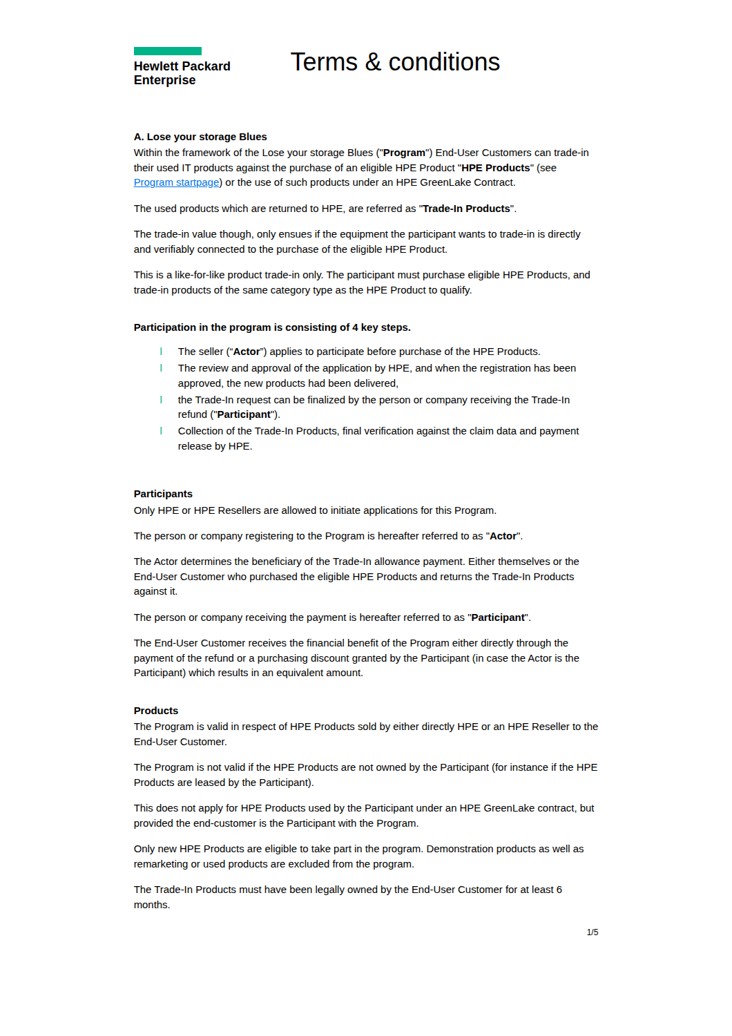Hewlett Packard
Enterprise
Terms & conditions
A. Lose your storage Blues
Within the framework of the Lose your storage Blues ("Program") End-User Customers can trade-in their used IT products against the purchase of an eligible HPE Product "HPE Products" (see Program startpage) or the use of such products under an HPE GreenLake Contract.
The used products which are returned to HPE, are referred as "Trade-In Products".
The trade-in value though, only ensues if the equipment the participant wants to trade-in is directly and verifiably connected to the purchase of the eligible HPE Product.
This is a like-for-like product trade-in only. The participant must purchase eligible HPE Products, and trade-in products of the same category type as the HPE Product to qualify.
Participation in the program is consisting of 4 key steps.
The seller (“Actor”) applies to participate before purchase of the HPE Products.
The review and approval of the application by HPE, and when the registration has been approved, the new products had been delivered,
the Trade-In request can be finalized by the person or company receiving the Trade-In refund ("Participant").
Collection of the Trade-In Products, final verification against the claim data and payment release by HPE.
Participants
Only HPE or HPE Resellers are allowed to initiate applications for this Program.
The person or company registering to the Program is hereafter referred to as "Actor".
The Actor determines the beneficiary of the Trade-In allowance payment. Either themselves or the End-User Customer who purchased the eligible HPE Products and returns the Trade-In Products against it.
The person or company receiving the payment is hereafter referred to as "Participant".
The End-User Customer receives the financial benefit of the Program either directly through the payment of the refund or a purchasing discount granted by the Participant (in case the Actor is the Participant) which results in an equivalent amount.
Products
The Program is valid in respect of HPE Products sold by either directly HPE or an HPE Reseller to the End-User Customer.
The Program is not valid if the HPE Products are not owned by the Participant (for instance if the HPE Products are leased by the Participant).
This does not apply for HPE Products used by the Participant under an HPE GreenLake contract, but provided the end-customer is the Participant with the Program.
Only new HPE Products are eligible to take part in the program. Demonstration products as well as remarketing or used products are excluded from the program.
The Trade-In Products must have been legally owned by the End-User Customer for at least 6 months.
1/5